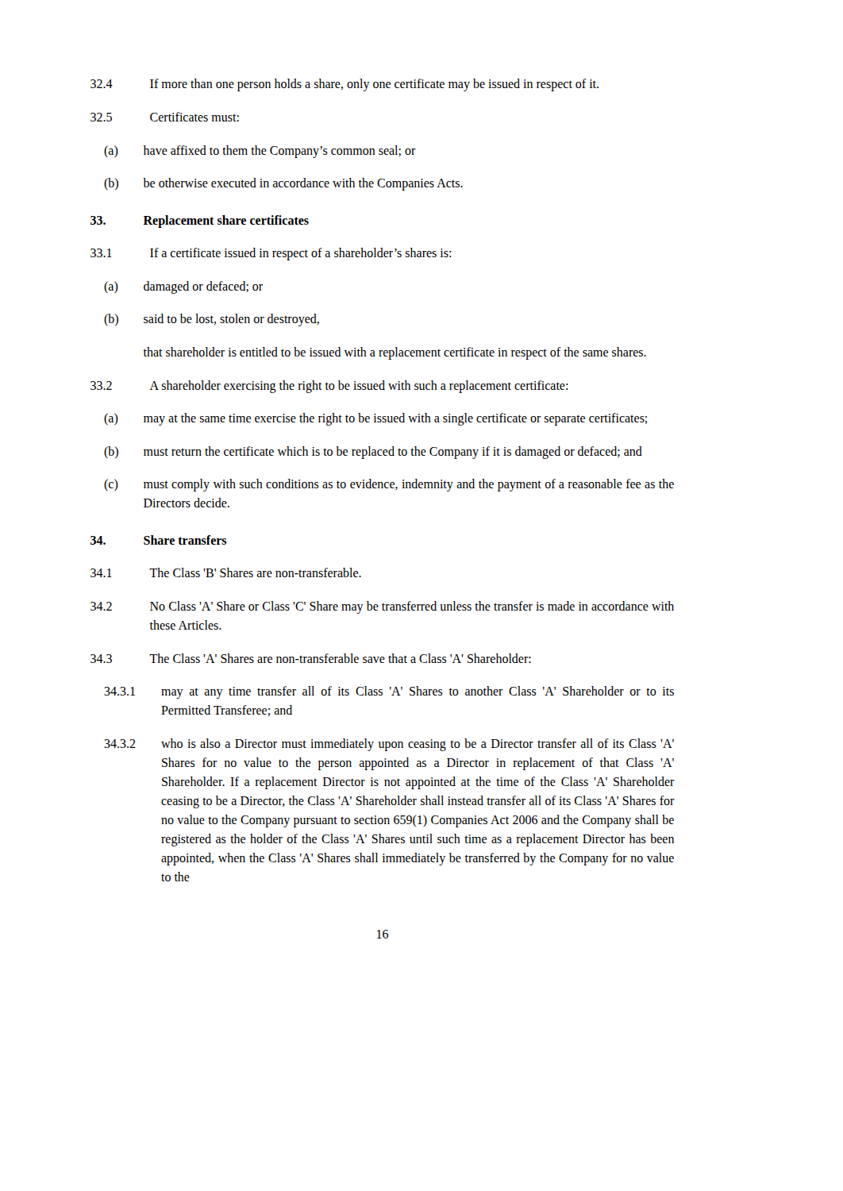32.4
If more than one person holds a share, only one certificate may be issued in respect of it.
32.5
Certificates must:
(a)
have affixed to them the Company’s common seal; or
(b)
be otherwise executed in accordance with the Companies Acts.
33. Replacement share certificates
33.1
If a certificate issued in respect of a shareholder’s shares is:
(a)
damaged or defaced; or
(b)
said to be lost, stolen or destroyed,
that shareholder is entitled to be issued with a replacement certificate in respect of the same shares.
33.2
A shareholder exercising the right to be issued with such a replacement certificate:
(a)
may at the same time exercise the right to be issued with a single certificate or separate certificates;
(b)
must return the certificate which is to be replaced to the Company if it is damaged or defaced; and
(c)
must comply with such conditions as to evidence, indemnity and the payment of a reasonable fee as the Directors decide.
34. Share transfers
34.1
The Class 'B' Shares are non-transferable.
34.2
No Class 'A' Share or Class 'C' Share may be transferred unless the transfer is made in accordance with these Articles.
34.3
The Class 'A' Shares are non-transferable save that a Class 'A' Shareholder:
34.3.1
may at any time transfer all of its Class 'A' Shares to another Class 'A' Shareholder or to its Permitted Transferee; and
34.3.2
who is also a Director must immediately upon ceasing to be a Director transfer all of its Class 'A' Shares for no value to the person appointed as a Director in replacement of that Class 'A' Shareholder. If a replacement Director is not appointed at the time of the Class 'A' Shareholder ceasing to be a Director, the Class 'A' Shareholder shall instead transfer all of its Class 'A' Shares for no value to the Company pursuant to section 659(1) Companies Act 2006 and the Company shall be registered as the holder of the Class 'A' Shares until such time as a replacement Director has been appointed, when the Class 'A' Shares shall immediately be transferred by the Company for no value to the
16